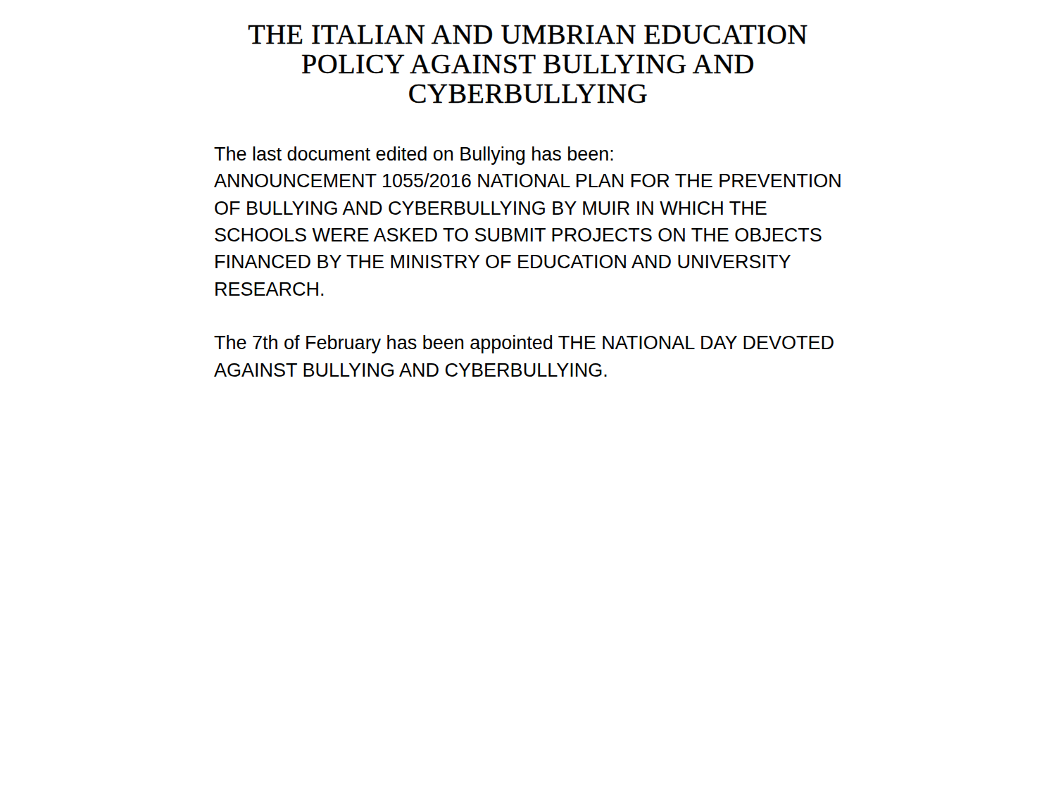The Italian and Umbrian Education Policy Against Bullying and Cyberbullying
The last document edited on Bullying has been:
Announcement 1055/2016 National Plan for the Prevention of Bullying and Cyberbullying by MUIR in which the schools were asked to submit projects on the objects financed by the Ministry of Education and University Research.
The 7th of February has been appointed the National Day devoted against Bullying and Cyberbullying.